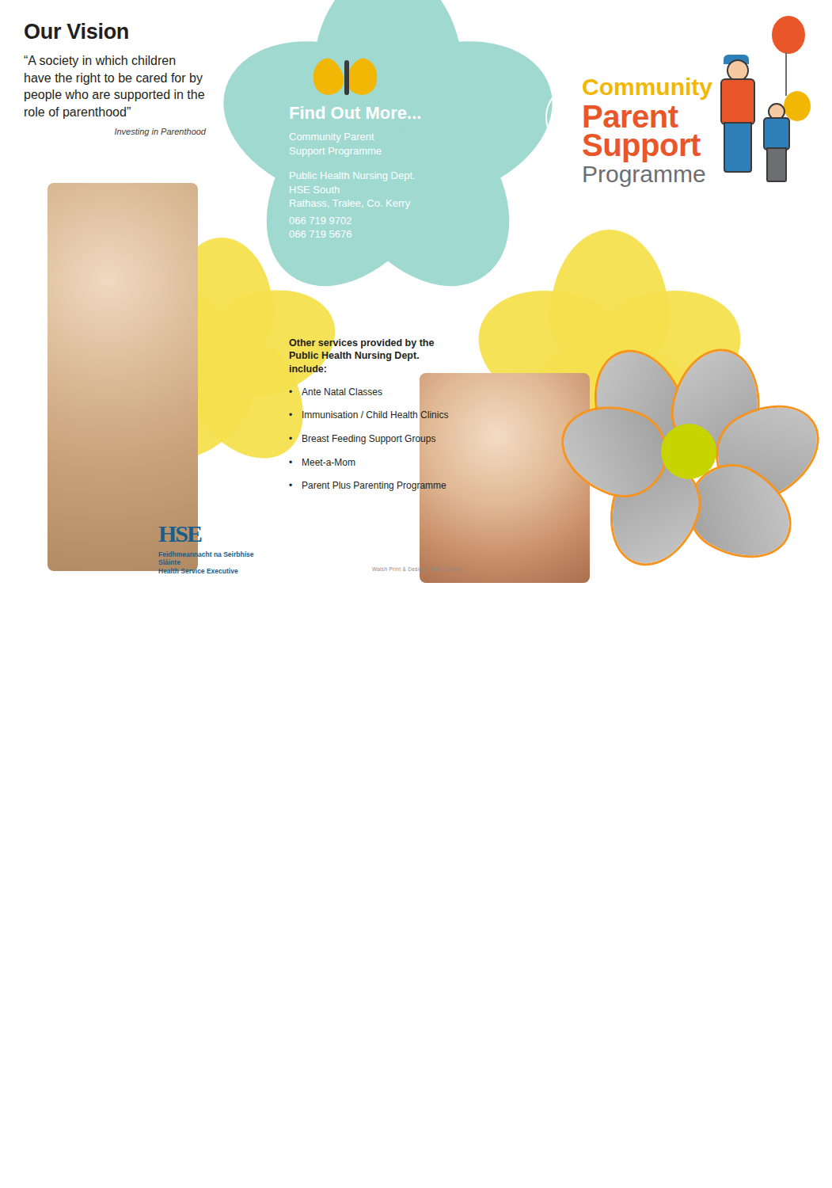Our Vision
“A society in which children have the right to be cared for by people who are supported in the role of parenthood”
Investing in Parenthood
Find Out More...
Community Parent
Support Programme
Public Health Nursing Dept.
HSE South
Rathass, Tralee, Co. Kerry
066 719 9702
066 719 5676
Other services provided by the
Public Health Nursing Dept. include:
Ante Natal Classes
Immunisation / Child Health Clinics
Breast Feeding Support Groups
Meet-a-Mom
Parent Plus Parenting Programme
Community Parent Support Programme
HSE
Feidhmeannacht na Seirbhíse Sláinte Health Service Executive
Walsh Print & Design 066 7123412